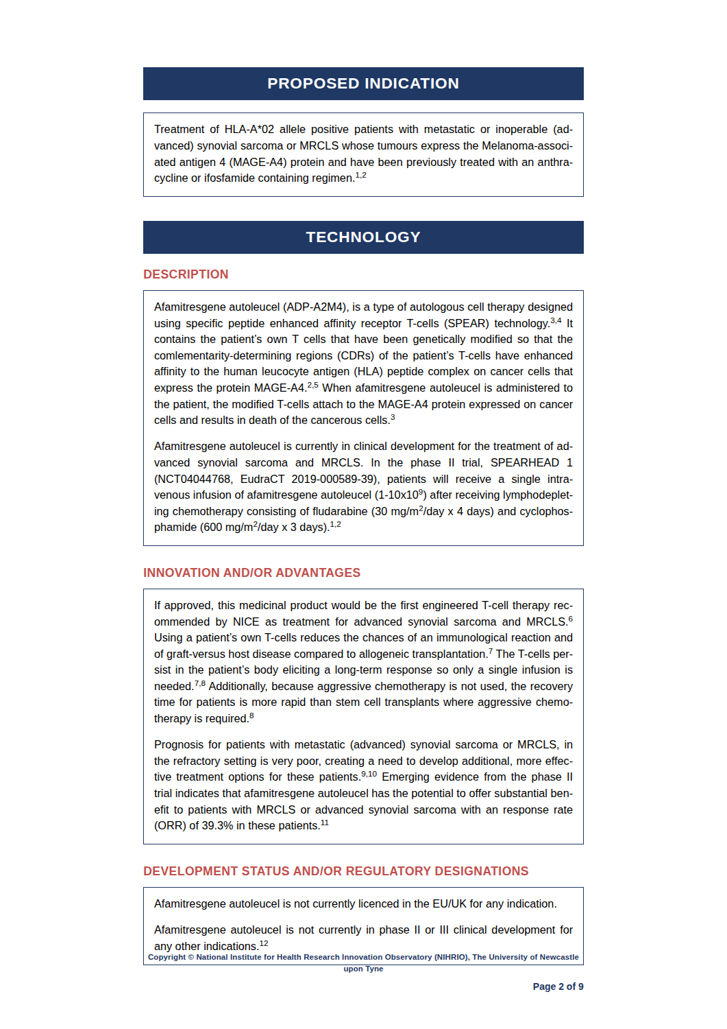PROPOSED INDICATION
Treatment of HLA-A*02 allele positive patients with metastatic or inoperable (advanced) synovial sarcoma or MRCLS whose tumours express the Melanoma-associated antigen 4 (MAGE-A4) protein and have been previously treated with an anthracycline or ifosfamide containing regimen.1,2
TECHNOLOGY
Description
Afamitresgene autoleucel (ADP-A2M4), is a type of autologous cell therapy designed using specific peptide enhanced affinity receptor T-cells (SPEAR) technology.3,4 It contains the patient’s own T cells that have been genetically modified so that the comlementarity-determining regions (CDRs) of the patient’s T-cells have enhanced affinity to the human leucocyte antigen (HLA) peptide complex on cancer cells that express the protein MAGE-A4.2,5 When afamitresgene autoleucel is administered to the patient, the modified T-cells attach to the MAGE-A4 protein expressed on cancer cells and results in death of the cancerous cells.3
Afamitresgene autoleucel is currently in clinical development for the treatment of advanced synovial sarcoma and MRCLS. In the phase II trial, SPEARHEAD 1 (NCT04044768, EudraCT 2019-000589-39), patients will receive a single intravenous infusion of afamitresgene autoleucel (1-10x109) after receiving lymphodepleting chemotherapy consisting of fludarabine (30 mg/m2/day x 4 days) and cyclophosphamide (600 mg/m2/day x 3 days).1,2
Innovation and/or advantages
If approved, this medicinal product would be the first engineered T-cell therapy recommended by NICE as treatment for advanced synovial sarcoma and MRCLS.6 Using a patient’s own T-cells reduces the chances of an immunological reaction and of graft-versus host disease compared to allogeneic transplantation.7 The T-cells persist in the patient’s body eliciting a long-term response so only a single infusion is needed.7,8 Additionally, because aggressive chemotherapy is not used, the recovery time for patients is more rapid than stem cell transplants where aggressive chemotherapy is required.8
Prognosis for patients with metastatic (advanced) synovial sarcoma or MRCLS, in the refractory setting is very poor, creating a need to develop additional, more effective treatment options for these patients.9,10 Emerging evidence from the phase II trial indicates that afamitresgene autoleucel has the potential to offer substantial benefit to patients with MRCLS or advanced synovial sarcoma with an response rate (ORR) of 39.3% in these patients.11
Development status and/or regulatory designations
Afamitresgene autoleucel is not currently licenced in the EU/UK for any indication.
Afamitresgene autoleucel is not currently in phase II or III clinical development for any other indications.12
Copyright © National Institute for Health Research Innovation Observatory (NIHRIO), The University of Newcastle upon Tyne
Page 2 of 9